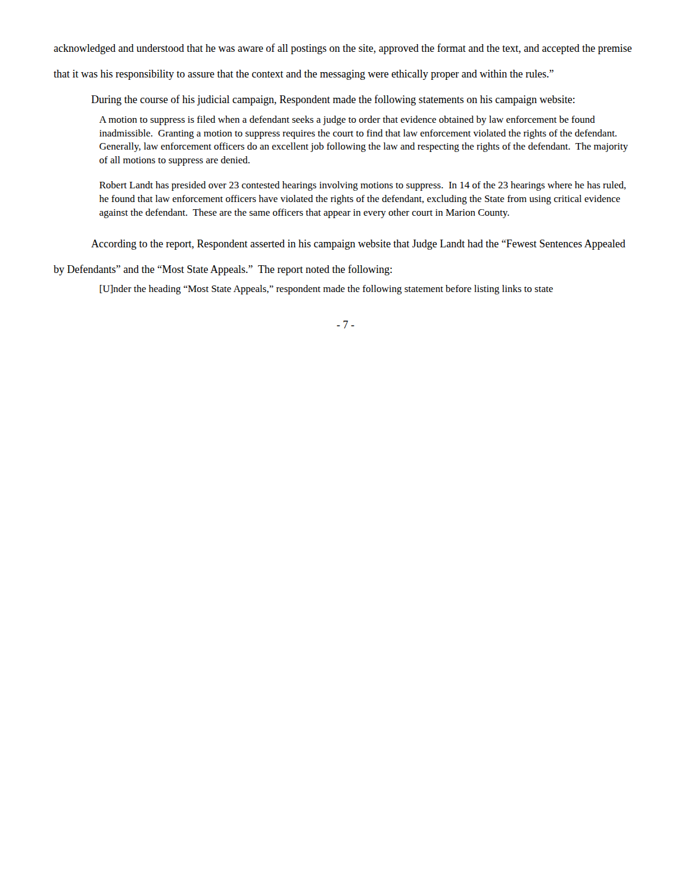acknowledged and understood that he was aware of all postings on the site, approved the format and the text, and accepted the premise that it was his responsibility to assure that the context and the messaging were ethically proper and within the rules.”
During the course of his judicial campaign, Respondent made the following statements on his campaign website:
A motion to suppress is filed when a defendant seeks a judge to order that evidence obtained by law enforcement be found inadmissible. Granting a motion to suppress requires the court to find that law enforcement violated the rights of the defendant. Generally, law enforcement officers do an excellent job following the law and respecting the rights of the defendant. The majority of all motions to suppress are denied.
Robert Landt has presided over 23 contested hearings involving motions to suppress. In 14 of the 23 hearings where he has ruled, he found that law enforcement officers have violated the rights of the defendant, excluding the State from using critical evidence against the defendant. These are the same officers that appear in every other court in Marion County.
According to the report, Respondent asserted in his campaign website that Judge Landt had the “Fewest Sentences Appealed by Defendants” and the “Most State Appeals.” The report noted the following:
[U]nder the heading “Most State Appeals,” respondent made the following statement before listing links to state
- 7 -